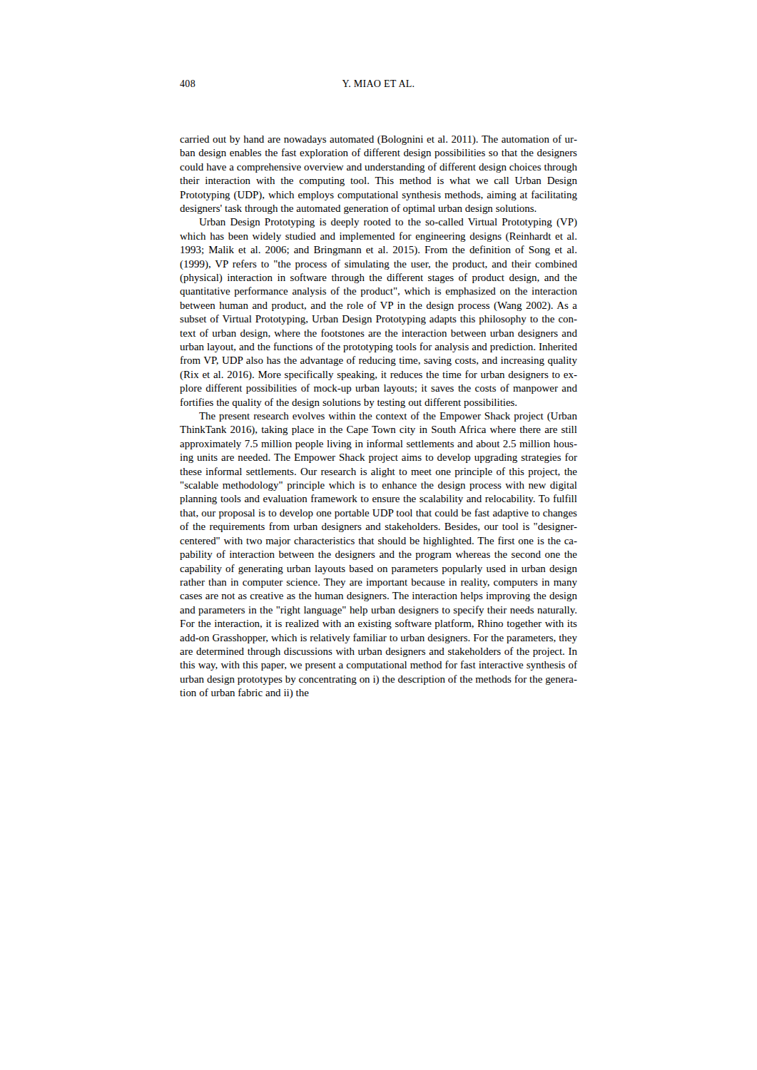408 Y. MIAO ET AL.
carried out by hand are nowadays automated (Bolognini et al. 2011). The automation of urban design enables the fast exploration of different design possibilities so that the designers could have a comprehensive overview and understanding of different design choices through their interaction with the computing tool. This method is what we call Urban Design Prototyping (UDP), which employs computational synthesis methods, aiming at facilitating designers' task through the automated generation of optimal urban design solutions.
Urban Design Prototyping is deeply rooted to the so-called Virtual Prototyping (VP) which has been widely studied and implemented for engineering designs (Reinhardt et al. 1993; Malik et al. 2006; and Bringmann et al. 2015). From the definition of Song et al. (1999), VP refers to "the process of simulating the user, the product, and their combined (physical) interaction in software through the different stages of product design, and the quantitative performance analysis of the product", which is emphasized on the interaction between human and product, and the role of VP in the design process (Wang 2002). As a subset of Virtual Prototyping, Urban Design Prototyping adapts this philosophy to the context of urban design, where the footstones are the interaction between urban designers and urban layout, and the functions of the prototyping tools for analysis and prediction. Inherited from VP, UDP also has the advantage of reducing time, saving costs, and increasing quality (Rix et al. 2016). More specifically speaking, it reduces the time for urban designers to explore different possibilities of mock-up urban layouts; it saves the costs of manpower and fortifies the quality of the design solutions by testing out different possibilities.
The present research evolves within the context of the Empower Shack project (Urban ThinkTank 2016), taking place in the Cape Town city in South Africa where there are still approximately 7.5 million people living in informal settlements and about 2.5 million housing units are needed. The Empower Shack project aims to develop upgrading strategies for these informal settlements. Our research is alight to meet one principle of this project, the "scalable methodology" principle which is to enhance the design process with new digital planning tools and evaluation framework to ensure the scalability and relocability. To fulfill that, our proposal is to develop one portable UDP tool that could be fast adaptive to changes of the requirements from urban designers and stakeholders. Besides, our tool is "designer-centered" with two major characteristics that should be highlighted. The first one is the capability of interaction between the designers and the program whereas the second one the capability of generating urban layouts based on parameters popularly used in urban design rather than in computer science. They are important because in reality, computers in many cases are not as creative as the human designers. The interaction helps improving the design and parameters in the "right language" help urban designers to specify their needs naturally. For the interaction, it is realized with an existing software platform, Rhino together with its add-on Grasshopper, which is relatively familiar to urban designers. For the parameters, they are determined through discussions with urban designers and stakeholders of the project. In this way, with this paper, we present a computational method for fast interactive synthesis of urban design prototypes by concentrating on i) the description of the methods for the generation of urban fabric and ii) the